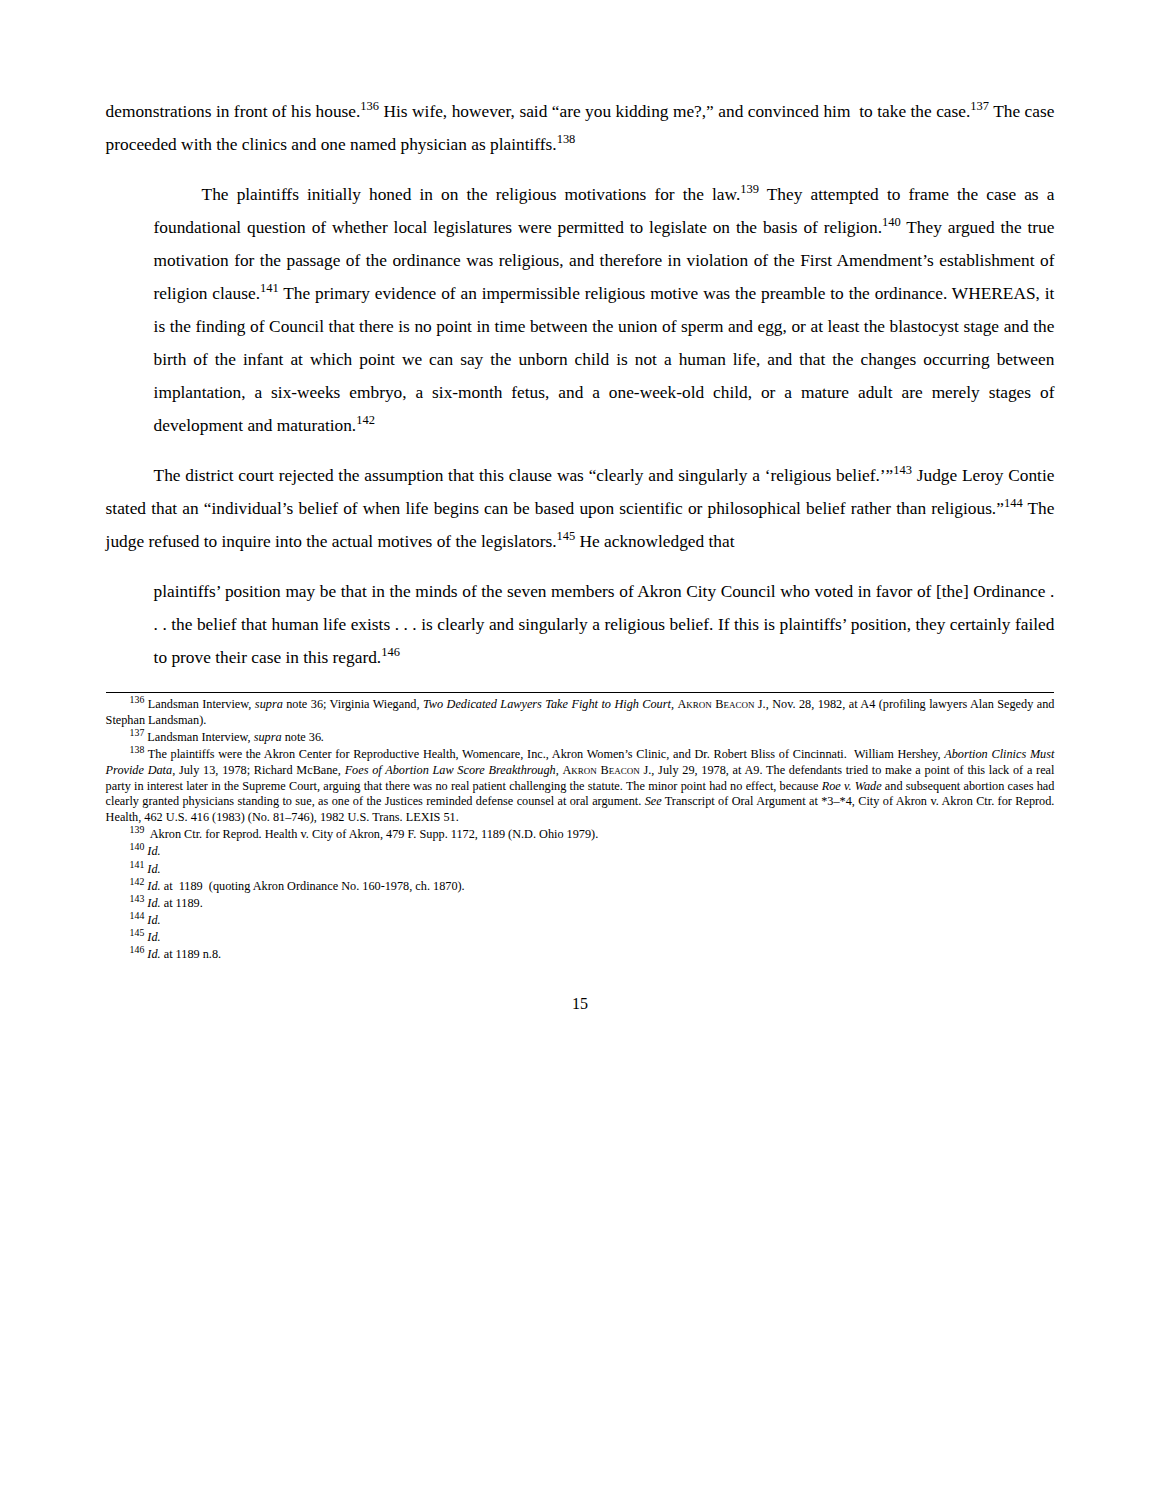demonstrations in front of his house.136 His wife, however, said “are you kidding me?,” and convinced him to take the case.137 The case proceeded with the clinics and one named physician as plaintiffs.138
The plaintiffs initially honed in on the religious motivations for the law.139 They attempted to frame the case as a foundational question of whether local legislatures were permitted to legislate on the basis of religion.140 They argued the true motivation for the passage of the ordinance was religious, and therefore in violation of the First Amendment’s establishment of religion clause.141 The primary evidence of an impermissible religious motive was the preamble to the ordinance. WHEREAS, it is the finding of Council that there is no point in time between the union of sperm and egg, or at least the blastocyst stage and the birth of the infant at which point we can say the unborn child is not a human life, and that the changes occurring between implantation, a six-weeks embryo, a six-month fetus, and a one-week-old child, or a mature adult are merely stages of development and maturation.142
The district court rejected the assumption that this clause was “clearly and singularly a ‘religious belief.’”143 Judge Leroy Contie stated that an “individual’s belief of when life begins can be based upon scientific or philosophical belief rather than religious.”144 The judge refused to inquire into the actual motives of the legislators.145 He acknowledged that
plaintiffs’ position may be that in the minds of the seven members of Akron City Council who voted in favor of [the] Ordinance . . . the belief that human life exists . . . is clearly and singularly a religious belief. If this is plaintiffs’ position, they certainly failed to prove their case in this regard.146
136 Landsman Interview, supra note 36; Virginia Wiegand, Two Dedicated Lawyers Take Fight to High Court, Akron Beacon J., Nov. 28, 1982, at A4 (profiling lawyers Alan Segedy and Stephan Landsman).
137 Landsman Interview, supra note 36.
138 The plaintiffs were the Akron Center for Reproductive Health, Womencare, Inc., Akron Women’s Clinic, and Dr. Robert Bliss of Cincinnati. William Hershey, Abortion Clinics Must Provide Data, July 13, 1978; Richard McBane, Foes of Abortion Law Score Breakthrough, Akron Beacon J., July 29, 1978, at A9. The defendants tried to make a point of this lack of a real party in interest later in the Supreme Court, arguing that there was no real patient challenging the statute. The minor point had no effect, because Roe v. Wade and subsequent abortion cases had clearly granted physicians standing to sue, as one of the Justices reminded defense counsel at oral argument. See Transcript of Oral Argument at *3–*4, City of Akron v. Akron Ctr. for Reprod. Health, 462 U.S. 416 (1983) (No. 81–746), 1982 U.S. Trans. LEXIS 51.
139 Akron Ctr. for Reprod. Health v. City of Akron, 479 F. Supp. 1172, 1189 (N.D. Ohio 1979).
140 Id.
141 Id.
142 Id. at 1189 (quoting Akron Ordinance No. 160-1978, ch. 1870).
143 Id. at 1189.
144 Id.
145 Id.
146 Id. at 1189 n.8.
15